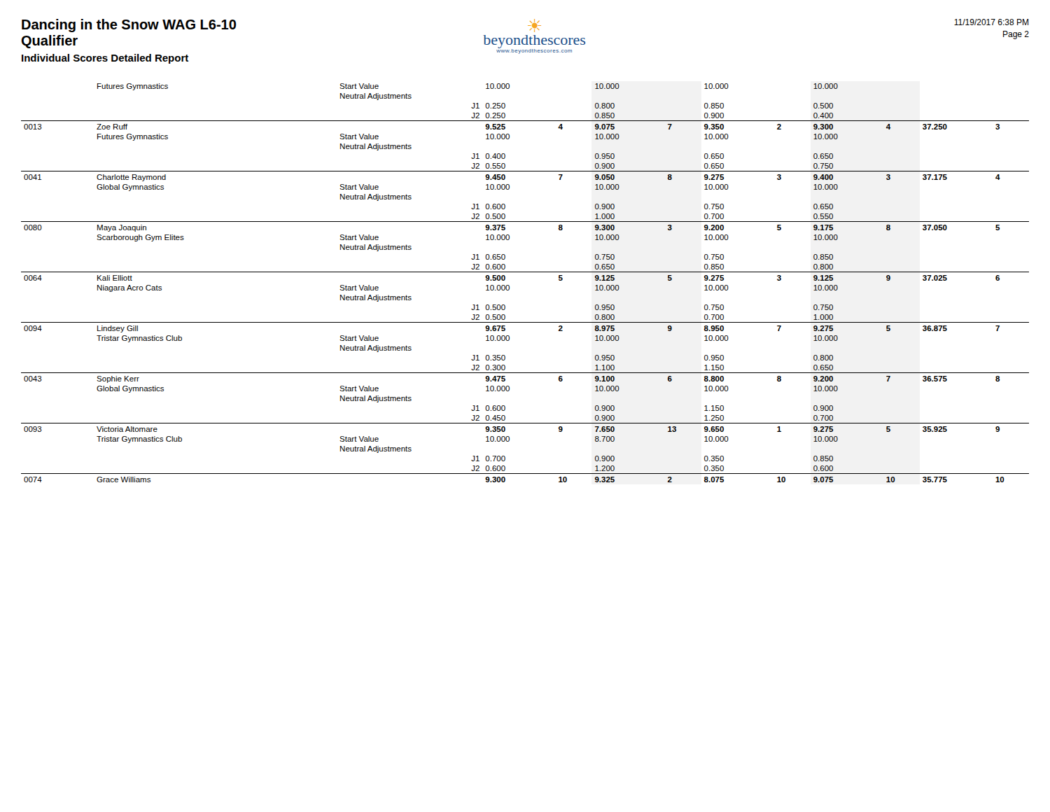Dancing in the Snow WAG L6-10
Qualifier
Individual Scores Detailed Report
☀
beyondthescores
www.beyondthescores.com
11/19/2017 6:38 PM
Page 2
| | Futures Gymnastics | Start Value | 10.000 | | 10.000 | | 10.000 | | 10.000 | | | |
| | | Neutral Adjustments | | | | | | | | | | |
| | | J1 | 0.250 | | 0.800 | | 0.850 | | 0.500 | | | |
| | | J2 | 0.250 | | 0.850 | | 0.900 | | 0.400 | | | |
| 0013 | Zoe Ruff | | 9.525 | 4 | 9.075 | 7 | 9.350 | 2 | 9.300 | 4 | 37.250 | 3 |
| | Futures Gymnastics | Start Value | 10.000 | | 10.000 | | 10.000 | | 10.000 | | | |
| | | Neutral Adjustments | | | | | | | | | | |
| | | J1 | 0.400 | | 0.950 | | 0.650 | | 0.650 | | | |
| | | J2 | 0.550 | | 0.900 | | 0.650 | | 0.750 | | | |
| 0041 | Charlotte Raymond | | 9.450 | 7 | 9.050 | 8 | 9.275 | 3 | 9.400 | 3 | 37.175 | 4 |
| | Global Gymnastics | Start Value | 10.000 | | 10.000 | | 10.000 | | 10.000 | | | |
| | | Neutral Adjustments | | | | | | | | | | |
| | | J1 | 0.600 | | 0.900 | | 0.750 | | 0.650 | | | |
| | | J2 | 0.500 | | 1.000 | | 0.700 | | 0.550 | | | |
| 0080 | Maya Joaquin | | 9.375 | 8 | 9.300 | 3 | 9.200 | 5 | 9.175 | 8 | 37.050 | 5 |
| | Scarborough Gym Elites | Start Value | 10.000 | | 10.000 | | 10.000 | | 10.000 | | | |
| | | Neutral Adjustments | | | | | | | | | | |
| | | J1 | 0.650 | | 0.750 | | 0.750 | | 0.850 | | | |
| | | J2 | 0.600 | | 0.650 | | 0.850 | | 0.800 | | | |
| 0064 | Kali Elliott | | 9.500 | 5 | 9.125 | 5 | 9.275 | 3 | 9.125 | 9 | 37.025 | 6 |
| | Niagara Acro Cats | Start Value | 10.000 | | 10.000 | | 10.000 | | 10.000 | | | |
| | | Neutral Adjustments | | | | | | | | | | |
| | | J1 | 0.500 | | 0.950 | | 0.750 | | 0.750 | | | |
| | | J2 | 0.500 | | 0.800 | | 0.700 | | 1.000 | | | |
| 0094 | Lindsey Gill | | 9.675 | 2 | 8.975 | 9 | 8.950 | 7 | 9.275 | 5 | 36.875 | 7 |
| | Tristar Gymnastics Club | Start Value | 10.000 | | 10.000 | | 10.000 | | 10.000 | | | |
| | | Neutral Adjustments | | | | | | | | | | |
| | | J1 | 0.350 | | 0.950 | | 0.950 | | 0.800 | | | |
| | | J2 | 0.300 | | 1.100 | | 1.150 | | 0.650 | | | |
| 0043 | Sophie Kerr | | 9.475 | 6 | 9.100 | 6 | 8.800 | 8 | 9.200 | 7 | 36.575 | 8 |
| | Global Gymnastics | Start Value | 10.000 | | 10.000 | | 10.000 | | 10.000 | | | |
| | | Neutral Adjustments | | | | | | | | | | |
| | | J1 | 0.600 | | 0.900 | | 1.150 | | 0.900 | | | |
| | | J2 | 0.450 | | 0.900 | | 1.250 | | 0.700 | | | |
| 0093 | Victoria Altomare | | 9.350 | 9 | 7.650 | 13 | 9.650 | 1 | 9.275 | 5 | 35.925 | 9 |
| | Tristar Gymnastics Club | Start Value | 10.000 | | 8.700 | | 10.000 | | 10.000 | | | |
| | | Neutral Adjustments | | | | | | | | | | |
| | | J1 | 0.700 | | 0.900 | | 0.350 | | 0.850 | | | |
| | | J2 | 0.600 | | 1.200 | | 0.350 | | 0.600 | | | |
| 0074 | Grace Williams | | 9.300 | 10 | 9.325 | 2 | 8.075 | 10 | 9.075 | 10 | 35.775 | 10 |